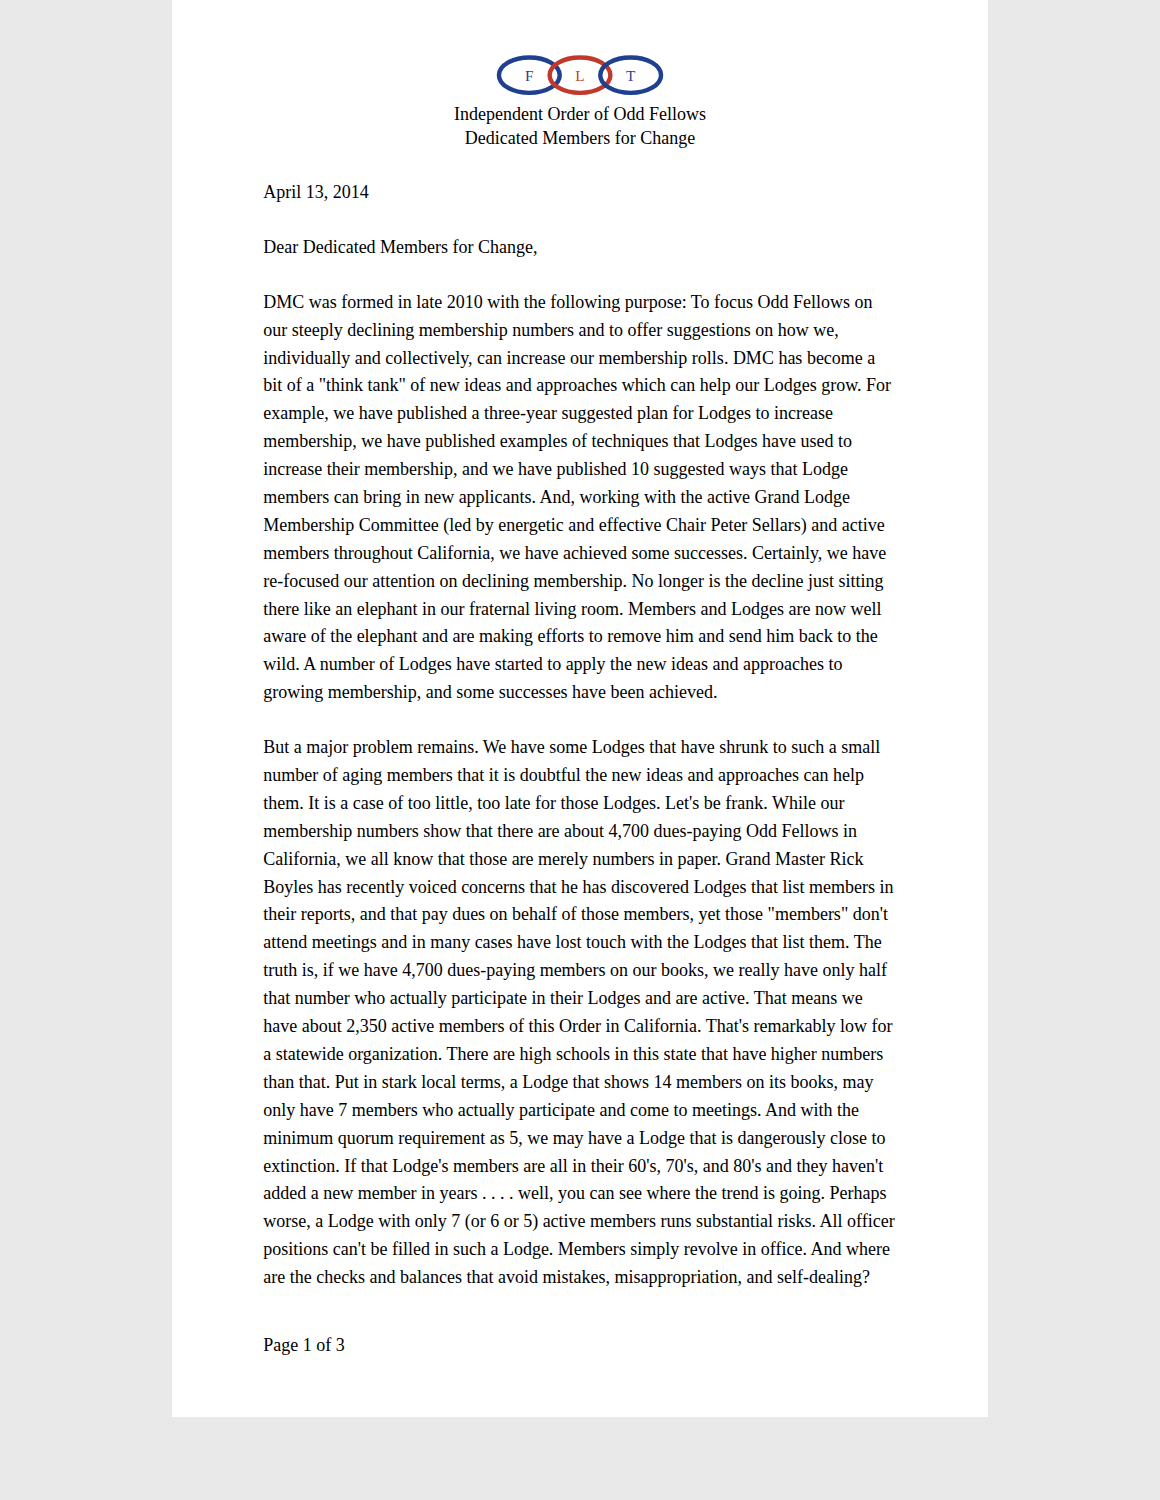F L T
Independent Order of Odd Fellows
Dedicated Members for Change
April 13, 2014
Dear Dedicated Members for Change,
DMC was formed in late 2010 with the following purpose: To focus Odd Fellows on our steeply declining membership numbers and to offer suggestions on how we, individually and collectively, can increase our membership rolls. DMC has become a bit of a "think tank" of new ideas and approaches which can help our Lodges grow. For example, we have published a three-year suggested plan for Lodges to increase membership, we have published examples of techniques that Lodges have used to increase their membership, and we have published 10 suggested ways that Lodge members can bring in new applicants. And, working with the active Grand Lodge Membership Committee (led by energetic and effective Chair Peter Sellars) and active members throughout California, we have achieved some successes. Certainly, we have re-focused our attention on declining membership. No longer is the decline just sitting there like an elephant in our fraternal living room. Members and Lodges are now well aware of the elephant and are making efforts to remove him and send him back to the wild. A number of Lodges have started to apply the new ideas and approaches to growing membership, and some successes have been achieved.
But a major problem remains. We have some Lodges that have shrunk to such a small number of aging members that it is doubtful the new ideas and approaches can help them. It is a case of too little, too late for those Lodges. Let's be frank. While our membership numbers show that there are about 4,700 dues-paying Odd Fellows in California, we all know that those are merely numbers in paper. Grand Master Rick Boyles has recently voiced concerns that he has discovered Lodges that list members in their reports, and that pay dues on behalf of those members, yet those "members" don't attend meetings and in many cases have lost touch with the Lodges that list them. The truth is, if we have 4,700 dues-paying members on our books, we really have only half that number who actually participate in their Lodges and are active. That means we have about 2,350 active members of this Order in California. That's remarkably low for a statewide organization. There are high schools in this state that have higher numbers than that. Put in stark local terms, a Lodge that shows 14 members on its books, may only have 7 members who actually participate and come to meetings. And with the minimum quorum requirement as 5, we may have a Lodge that is dangerously close to extinction. If that Lodge's members are all in their 60's, 70's, and 80's and they haven't added a new member in years . . . . well, you can see where the trend is going. Perhaps worse, a Lodge with only 7 (or 6 or 5) active members runs substantial risks. All officer positions can't be filled in such a Lodge. Members simply revolve in office. And where are the checks and balances that avoid mistakes, misappropriation, and self-dealing?
Page 1 of 3